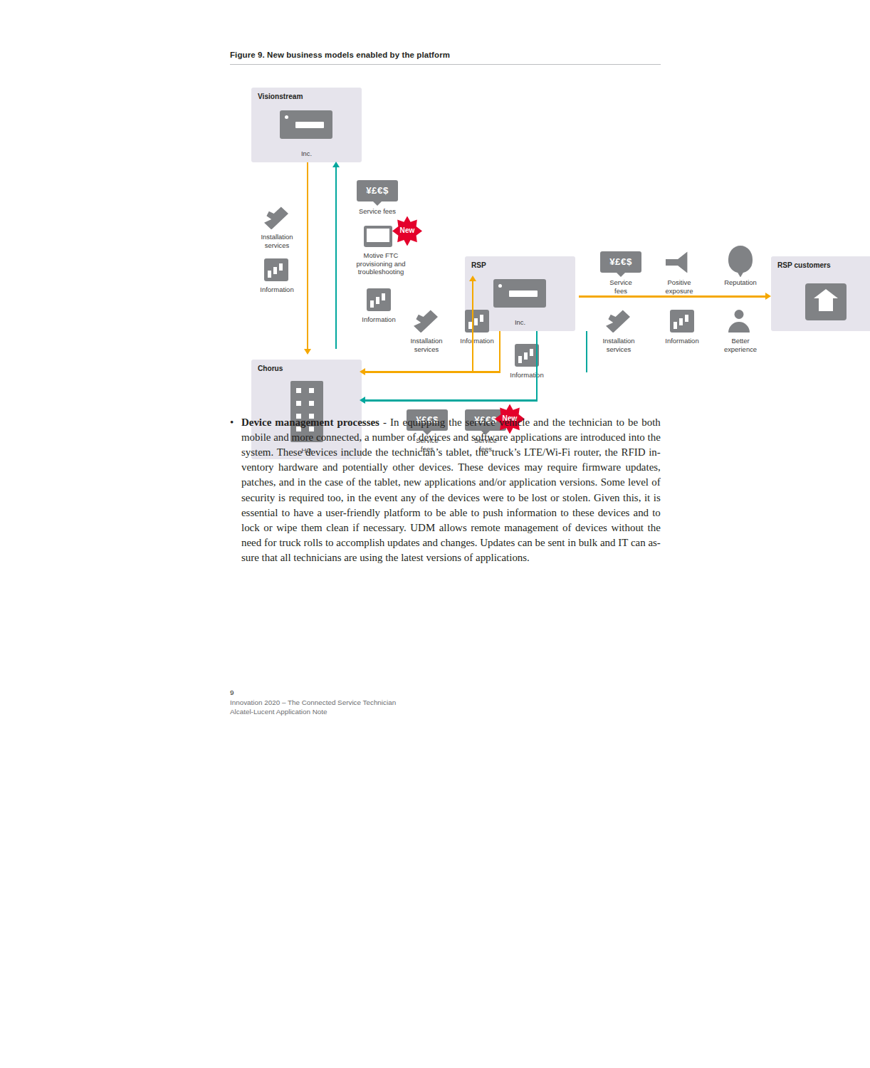Figure 9. New business models enabled by the platform
Visionstream
Inc.
Chorus
HQ
RSP
Inc.
RSP customers
Installation
services
Information
¥£€$
Service fees
New
Motive FTC
provisioning and
troubleshooting
Information
Installation
services
Information
Information
¥£€$
Service
fees
¥£€$
New
Service
fees
¥£€$
Service
fees
Positive
exposure
Reputation
Installation
services
Information
Better
experience
Device management processes - In equipping the service vehicle and the technician to be both mobile and more connected, a number of devices and software applications are introduced into the system. These devices include the technician’s tablet, the truck’s LTE/Wi-Fi router, the RFID inventory hardware and potentially other devices. These devices may require firmware updates, patches, and in the case of the tablet, new applications and/or application versions. Some level of security is required too, in the event any of the devices were to be lost or stolen. Given this, it is essential to have a user-friendly platform to be able to push information to these devices and to lock or wipe them clean if necessary. UDM allows remote management of devices without the need for truck rolls to accomplish updates and changes. Updates can be sent in bulk and IT can assure that all technicians are using the latest versions of applications.
9
Innovation 2020 – The Connected Service Technician
Alcatel-Lucent Application Note